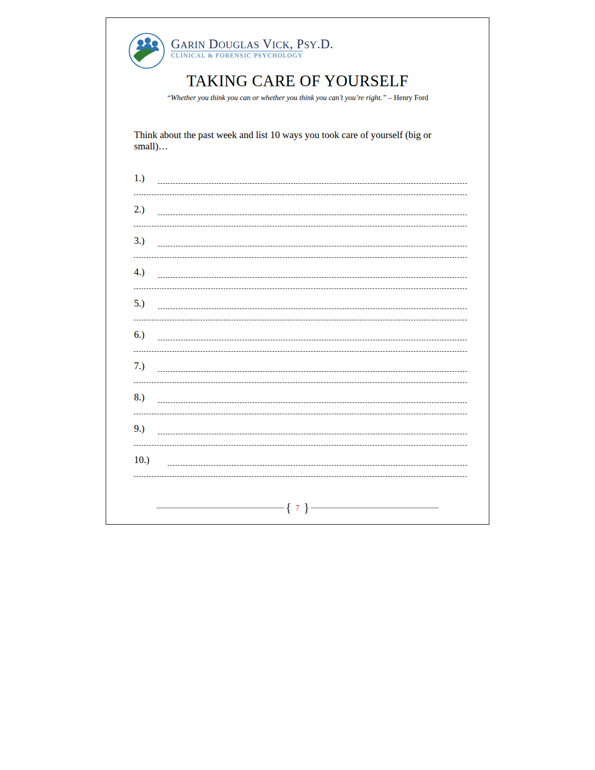GARIN DOUGLAS VICK, PSY.D.
CLINICAL & FORENSIC PSYCHOLOGY
TAKING CARE OF YOURSELF
“Whether you think you can or whether you think you can’t you’re right.” – Henry Ford
Think about the past week and list 10 ways you took care of yourself (big or small)…
1.)
2.)
3.)
4.)
5.)
6.)
7.)
8.)
9.)
10.)
{ 7 }